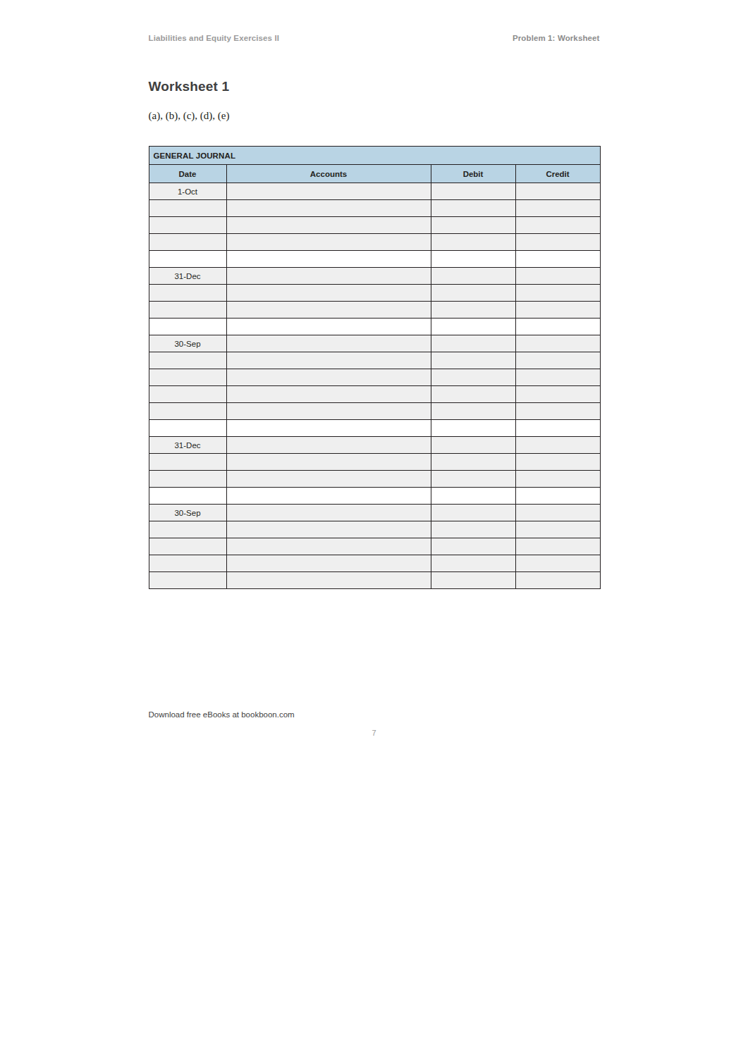Liabilities and Equity Exercises II Problem 1: Worksheet
Worksheet 1
(a), (b), (c), (d), (e)
| GENERAL JOURNAL |
| --- |
| Date | Accounts | Debit | Credit |
| 1-Oct | | | |
| 31-Dec | | | |
| 30-Sep | | | |
| 31-Dec | | | |
| 30-Sep | | | |
Download free eBooks at bookboon.com
7